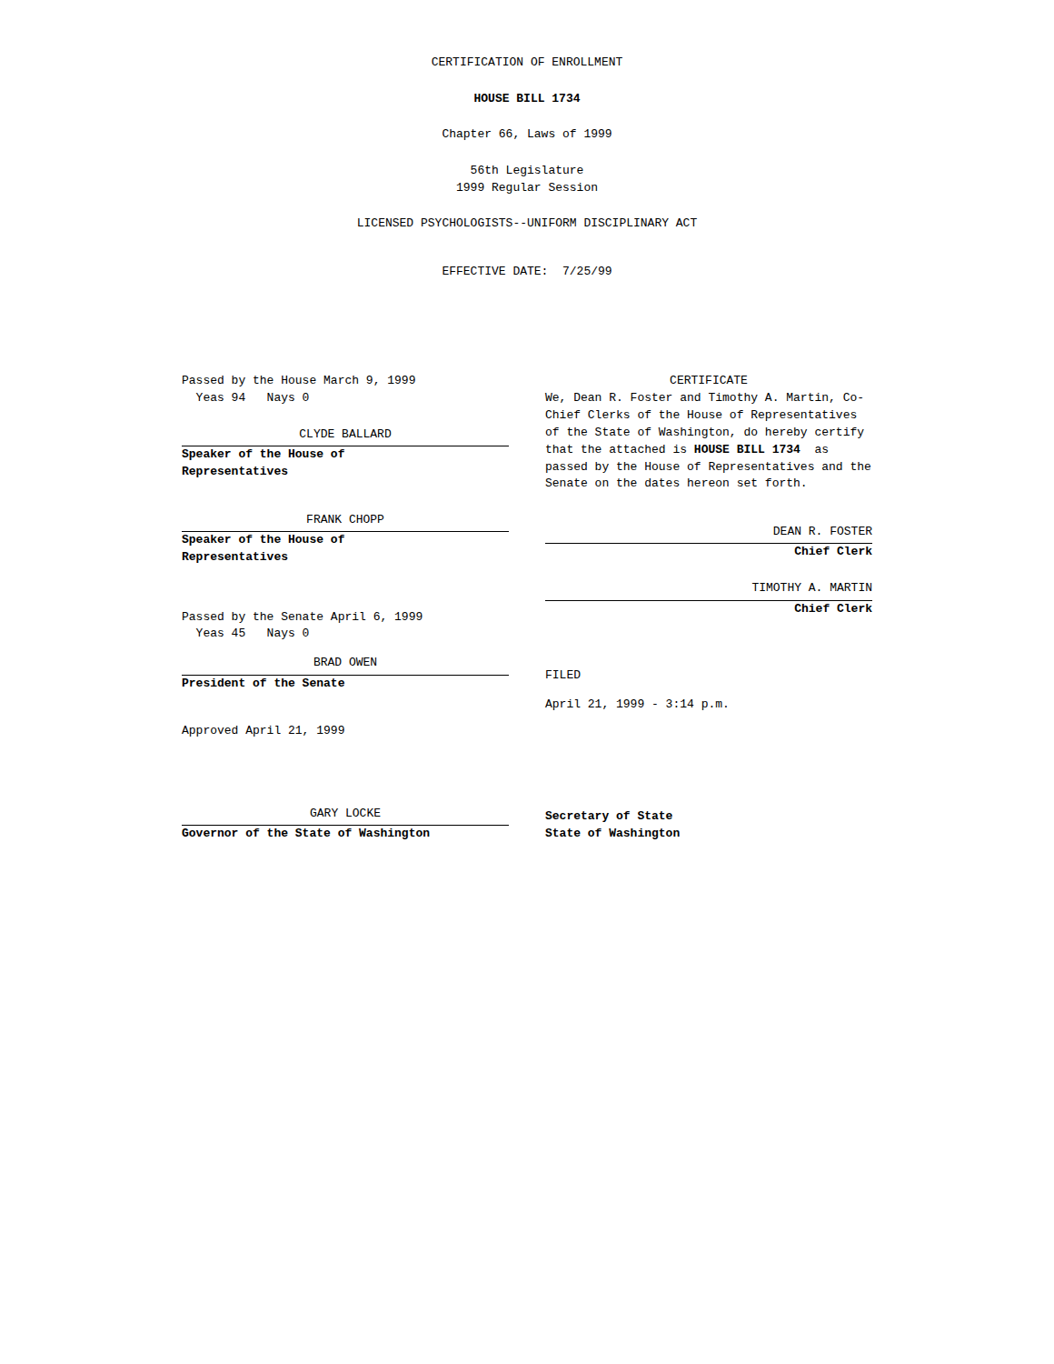CERTIFICATION OF ENROLLMENT
HOUSE BILL 1734
Chapter 66, Laws of 1999
56th Legislature
1999 Regular Session
LICENSED PSYCHOLOGISTS--UNIFORM DISCIPLINARY ACT
EFFECTIVE DATE: 7/25/99
Passed by the House March 9, 1999
Yeas 94 Nays 0
CLYDE BALLARD
Speaker of the House of
Representatives
FRANK CHOPP
Speaker of the House of
Representatives
Passed by the Senate April 6, 1999
Yeas 45 Nays 0
BRAD OWEN
President of the Senate
Approved April 21, 1999
CERTIFICATE
We, Dean R. Foster and Timothy A. Martin, Co-Chief Clerks of the House of Representatives of the State of Washington, do hereby certify that the attached is HOUSE BILL 1734 as passed by the House of Representatives and the Senate on the dates hereon set forth.
DEAN R. FOSTER
Chief Clerk
TIMOTHY A. MARTIN
Chief Clerk
FILED
April 21, 1999 - 3:14 p.m.
GARY LOCKE
Governor of the State of Washington
Secretary of State
State of Washington